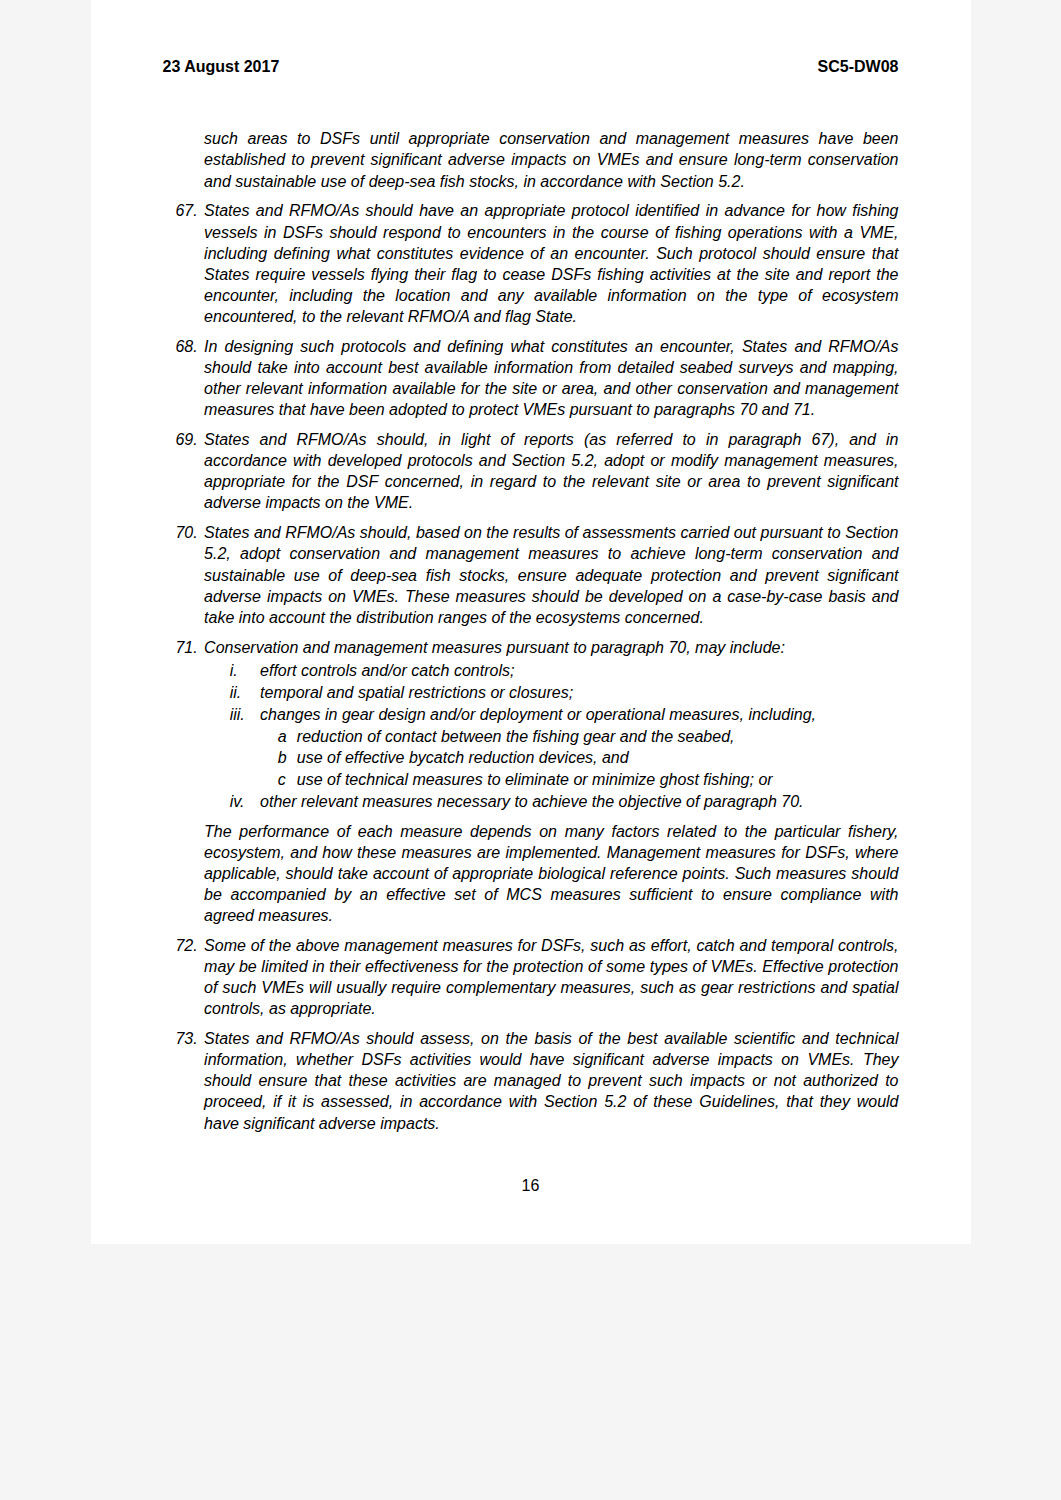23 August 2017 SC5-DW08
such areas to DSFs until appropriate conservation and management measures have been established to prevent significant adverse impacts on VMEs and ensure long-term conservation and sustainable use of deep-sea fish stocks, in accordance with Section 5.2.
67. States and RFMO/As should have an appropriate protocol identified in advance for how fishing vessels in DSFs should respond to encounters in the course of fishing operations with a VME, including defining what constitutes evidence of an encounter. Such protocol should ensure that States require vessels flying their flag to cease DSFs fishing activities at the site and report the encounter, including the location and any available information on the type of ecosystem encountered, to the relevant RFMO/A and flag State.
68. In designing such protocols and defining what constitutes an encounter, States and RFMO/As should take into account best available information from detailed seabed surveys and mapping, other relevant information available for the site or area, and other conservation and management measures that have been adopted to protect VMEs pursuant to paragraphs 70 and 71.
69. States and RFMO/As should, in light of reports (as referred to in paragraph 67), and in accordance with developed protocols and Section 5.2, adopt or modify management measures, appropriate for the DSF concerned, in regard to the relevant site or area to prevent significant adverse impacts on the VME.
70. States and RFMO/As should, based on the results of assessments carried out pursuant to Section 5.2, adopt conservation and management measures to achieve long-term conservation and sustainable use of deep-sea fish stocks, ensure adequate protection and prevent significant adverse impacts on VMEs. These measures should be developed on a case-by-case basis and take into account the distribution ranges of the ecosystems concerned.
71. Conservation and management measures pursuant to paragraph 70, may include:
i. effort controls and/or catch controls;
ii. temporal and spatial restrictions or closures;
iii. changes in gear design and/or deployment or operational measures, including,
areduction of contact between the fishing gear and the seabed,
buse of effective bycatch reduction devices, and
cuse of technical measures to eliminate or minimize ghost fishing; or
iv. other relevant measures necessary to achieve the objective of paragraph 70.
The performance of each measure depends on many factors related to the particular fishery, ecosystem, and how these measures are implemented. Management measures for DSFs, where applicable, should take account of appropriate biological reference points. Such measures should be accompanied by an effective set of MCS measures sufficient to ensure compliance with agreed measures.
72. Some of the above management measures for DSFs, such as effort, catch and temporal controls, may be limited in their effectiveness for the protection of some types of VMEs. Effective protection of such VMEs will usually require complementary measures, such as gear restrictions and spatial controls, as appropriate.
73. States and RFMO/As should assess, on the basis of the best available scientific and technical information, whether DSFs activities would have significant adverse impacts on VMEs. They should ensure that these activities are managed to prevent such impacts or not authorized to proceed, if it is assessed, in accordance with Section 5.2 of these Guidelines, that they would have significant adverse impacts.
16